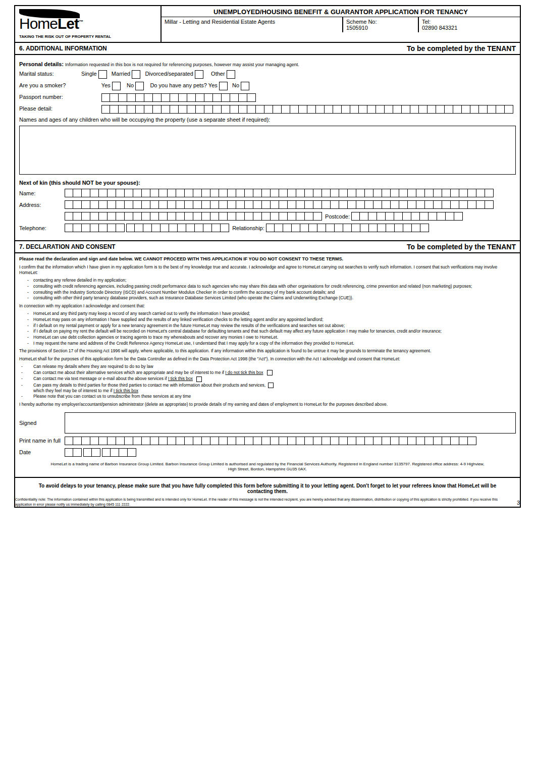Home Let™
TAKING THE RISK OUT OF PROPERTY RENTAL
UNEMPLOYED/HOUSING BENEFIT & GUARANTOR APPLICATION FOR TENANCY
Millar - Letting and Residential Estate Agents
Scheme No:
1505910
Tel:
02890 843321
6. ADDITIONAL INFORMATION
To be completed by the TENANT
Personal details: Information requested in this box is not required for referencing purposes, however may assist your managing agent.
Marital status: Single Married Divorced/separated Other
Are you a smoker? Yes No Do you have any pets? Yes No
Passport number:
Please detail:
Names and ages of any children who will be occupying the property (use a separate sheet if required):
Next of kin (this should NOT be your spouse):
Name:
Address:
Postcode:
Telephone:
Relationship:
7. DECLARATION AND CONSENT
To be completed by the TENANT
Please read the declaration and sign and date below. WE CANNOT PROCEED WITH THIS APPLICATION IF YOU DO NOT CONSENT TO THESE TERMS.
I confirm that the information which I have given in my application form is to the best of my knowledge true and accurate. I acknowledge and agree to HomeLet carrying out searches to verify such information. I consent that such verifications may involve HomeLet:
contacting any referee detailed in my application;
consulting with credit referencing agencies, including passing credit performance data to such agencies who may share this data with other organisations for credit referencing, crime prevention and related (non marketing) purposes;
consulting with the Industry Sortcode Directory (ISCD) and Account Number Modulus Checker in order to confirm the accuracy of my bank account details; and
consulting with other third party tenancy database providers, such as Insurance Database Services Limited (who operate the Claims and Underwriting Exchange (CUE)).
In connection with my application I acknowledge and consent that:
HomeLet and any third party may keep a record of any search carried out to verify the information I have provided;
HomeLet may pass on any information I have supplied and the results of any linked verification checks to the letting agent and/or any appointed landlord;
if I default on my rental payment or apply for a new tenancy agreement in the future HomeLet may review the results of the verifications and searches set out above;
if I default on paying my rent the default will be recorded on HomeLet's central database for defaulting tenants and that such default may affect any future application I may make for tenancies, credit and/or insurance;
HomeLet can use debt collection agencies or tracing agents to trace my whereabouts and recover any monies I owe to HomeLet.
I may request the name and address of the Credit Reference Agency HomeLet use, I understand that I may apply for a copy of the information they provided to HomeLet.
The provisions of Section 17 of the Housing Act 1996 will apply, where applicable, to this application. If any information within this application is found to be untrue it may be grounds to terminate the tenancy agreement.
HomeLet shall for the purposes of this application form be the Data Controller as defined in the Data Protection Act 1998 (the "Act"). In connection with the Act I acknowledge and consent that HomeLet:
Can release my details where they are required to do so by law
Can contact me about their alternative services which are appropriate and may be of interest to me if I do not tick this box
Can contact me via text message or e-mail about the above services if I tick this box
Can pass my details to third parties for those third parties to contact me with information about their products and services,
which they feel may be of interest to me if I tick this box
Please note that you can contact us to unsubscribe from these services at any time
I hereby authorise my employer/accountant/pension administrator (delete as appropriate) to provide details of my earning and dates of employment to HomeLet for the purposes described above.
Signed
Print name in full
Date
HomeLet is a trading name of Barbon Insurance Group Limited. Barbon Insurance Group Limited is authorised and regulated by the Financial Services Authority. Registered in England number 3135797. Registered office address: 4-9 Highview, High Street, Bordon, Hampshire GU35 0AX.
To avoid delays to your tenancy, please make sure that you have fully completed this form before submitting it to your letting agent. Don't forget to let your referees know that HomeLet will be contacting them.
Confidentiality note: The information contained within this application is being transmitted and is intended only for HomeLet. If the reader of this message is not the intended recipient, you are hereby advised that any dissemination, distribution or copying of this application is strictly prohibited. If you receive this application in error please notify us immediately by calling 0845 111 2222.
3